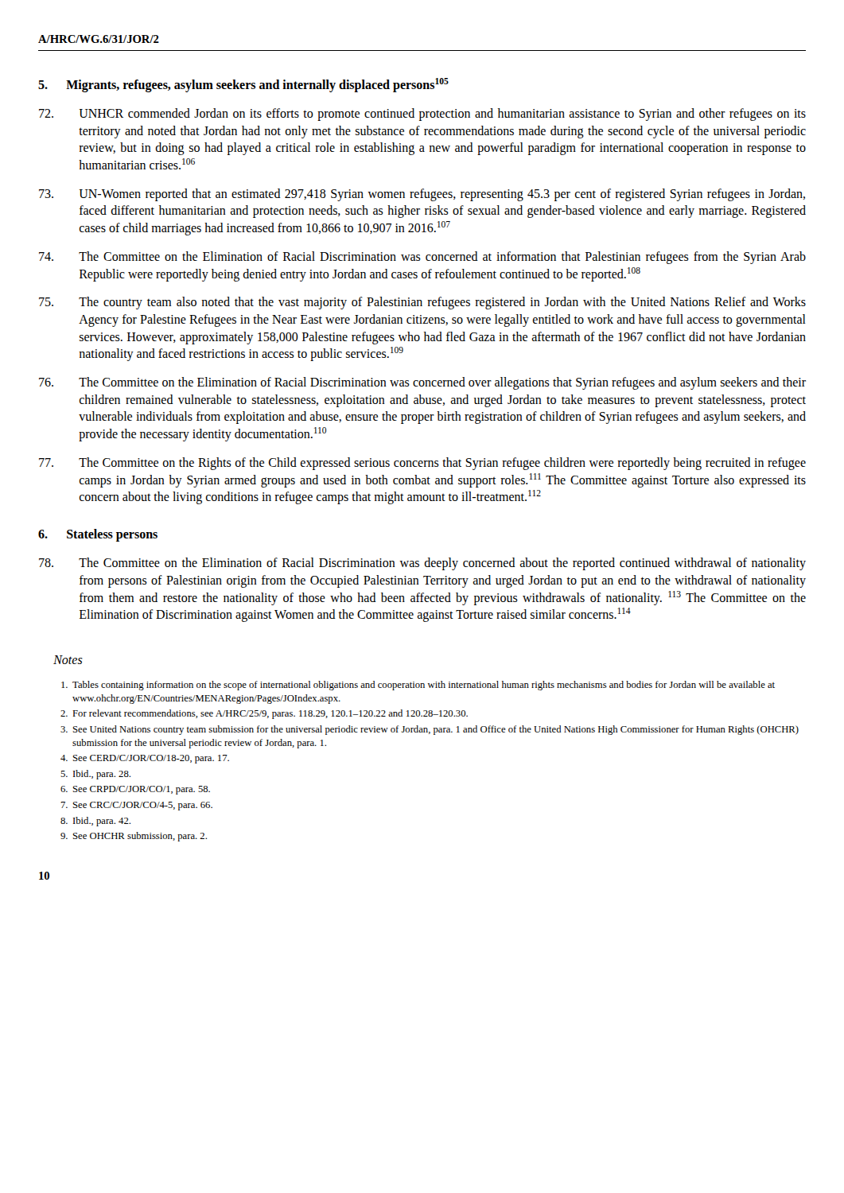A/HRC/WG.6/31/JOR/2
5. Migrants, refugees, asylum seekers and internally displaced persons105
72. UNHCR commended Jordan on its efforts to promote continued protection and humanitarian assistance to Syrian and other refugees on its territory and noted that Jordan had not only met the substance of recommendations made during the second cycle of the universal periodic review, but in doing so had played a critical role in establishing a new and powerful paradigm for international cooperation in response to humanitarian crises.106
73. UN-Women reported that an estimated 297,418 Syrian women refugees, representing 45.3 per cent of registered Syrian refugees in Jordan, faced different humanitarian and protection needs, such as higher risks of sexual and gender-based violence and early marriage. Registered cases of child marriages had increased from 10,866 to 10,907 in 2016.107
74. The Committee on the Elimination of Racial Discrimination was concerned at information that Palestinian refugees from the Syrian Arab Republic were reportedly being denied entry into Jordan and cases of refoulement continued to be reported.108
75. The country team also noted that the vast majority of Palestinian refugees registered in Jordan with the United Nations Relief and Works Agency for Palestine Refugees in the Near East were Jordanian citizens, so were legally entitled to work and have full access to governmental services. However, approximately 158,000 Palestine refugees who had fled Gaza in the aftermath of the 1967 conflict did not have Jordanian nationality and faced restrictions in access to public services.109
76. The Committee on the Elimination of Racial Discrimination was concerned over allegations that Syrian refugees and asylum seekers and their children remained vulnerable to statelessness, exploitation and abuse, and urged Jordan to take measures to prevent statelessness, protect vulnerable individuals from exploitation and abuse, ensure the proper birth registration of children of Syrian refugees and asylum seekers, and provide the necessary identity documentation.110
77. The Committee on the Rights of the Child expressed serious concerns that Syrian refugee children were reportedly being recruited in refugee camps in Jordan by Syrian armed groups and used in both combat and support roles.111 The Committee against Torture also expressed its concern about the living conditions in refugee camps that might amount to ill-treatment.112
6. Stateless persons
78. The Committee on the Elimination of Racial Discrimination was deeply concerned about the reported continued withdrawal of nationality from persons of Palestinian origin from the Occupied Palestinian Territory and urged Jordan to put an end to the withdrawal of nationality from them and restore the nationality of those who had been affected by previous withdrawals of nationality. 113 The Committee on the Elimination of Discrimination against Women and the Committee against Torture raised similar concerns.114
Notes
Tables containing information on the scope of international obligations and cooperation with international human rights mechanisms and bodies for Jordan will be available at www.ohchr.org/EN/Countries/MENARegion/Pages/JOIndex.aspx.
For relevant recommendations, see A/HRC/25/9, paras. 118.29, 120.1–120.22 and 120.28–120.30.
See United Nations country team submission for the universal periodic review of Jordan, para. 1 and Office of the United Nations High Commissioner for Human Rights (OHCHR) submission for the universal periodic review of Jordan, para. 1.
See CERD/C/JOR/CO/18-20, para. 17.
Ibid., para. 28.
See CRPD/C/JOR/CO/1, para. 58.
See CRC/C/JOR/CO/4-5, para. 66.
Ibid., para. 42.
See OHCHR submission, para. 2.
10